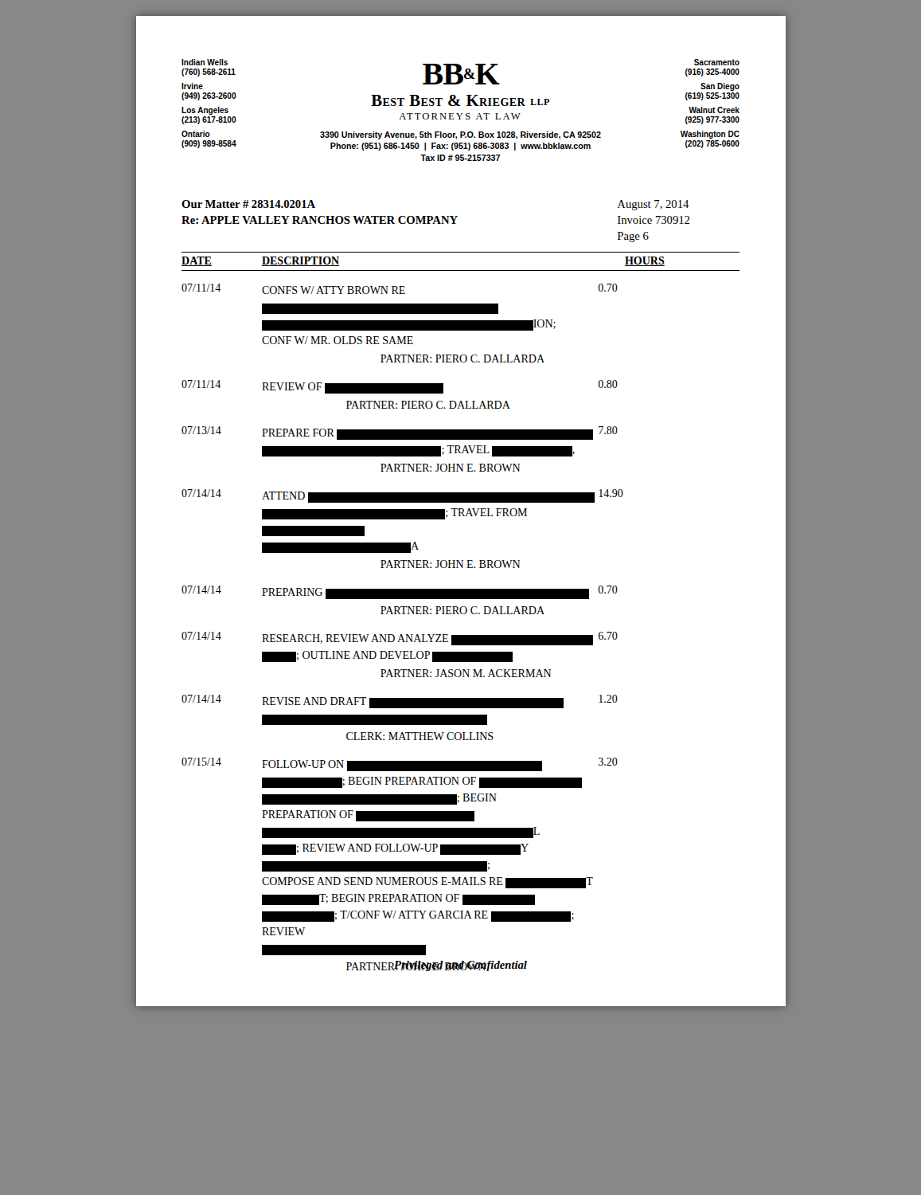Indian Wells
(760) 568-2611
Irvine
(949) 263-2600
Los Angeles
(213) 617-8100
Ontario
(909) 989-8584
BB&K
Best Best & Krieger LLP
ATTORNEYS AT LAW
3390 University Avenue, 5th Floor, P.O. Box 1028, Riverside, CA 92502
Phone: (951) 686-1450 | Fax: (951) 686-3083 | www.bbklaw.com
Tax ID # 95-2157337
Sacramento
(916) 325-4000
San Diego
(619) 525-1300
Walnut Creek
(925) 977-3300
Washington DC
(202) 785-0600
Our Matter # 28314.0201A
Re: APPLE VALLEY RANCHOS WATER COMPANY
August 7, 2014
Invoice 730912
Page 6
| DATE | DESCRIPTION | HOURS |
| --- | --- | --- |
| 07/11/14 | CONFS W/ ATTY BROWN RE ION; CONF W/ MR. OLDS RE SAME PARTNER: PIERO C. DALLARDA | 0.70 |
| 07/11/14 | REVIEW OF PARTNER: PIERO C. DALLARDA | 0.80 |
| 07/13/14 | PREPARE FOR ; TRAVEL , PARTNER: JOHN E. BROWN | 7.80 |
| 07/14/14 | ATTEND ; TRAVEL FROM A PARTNER: JOHN E. BROWN | 14.90 |
| 07/14/14 | PREPARING PARTNER: PIERO C. DALLARDA | 0.70 |
| 07/14/14 | RESEARCH, REVIEW AND ANALYZE ; OUTLINE AND DEVELOP PARTNER: JASON M. ACKERMAN | 6.70 |
| 07/14/14 | REVISE AND DRAFT CLERK: MATTHEW COLLINS | 1.20 |
| 07/15/14 | FOLLOW-UP ON ; BEGIN PREPARATION OF ; BEGIN PREPARATION OF L ; REVIEW AND FOLLOW-UP Y ; COMPOSE AND SEND NUMEROUS E-MAILS RE T T; BEGIN PREPARATION OF ; T/CONF W/ ATTY GARCIA RE ; REVIEW PARTNER: JOHN E. BROWN | 3.20 |
Privileged and Confidential